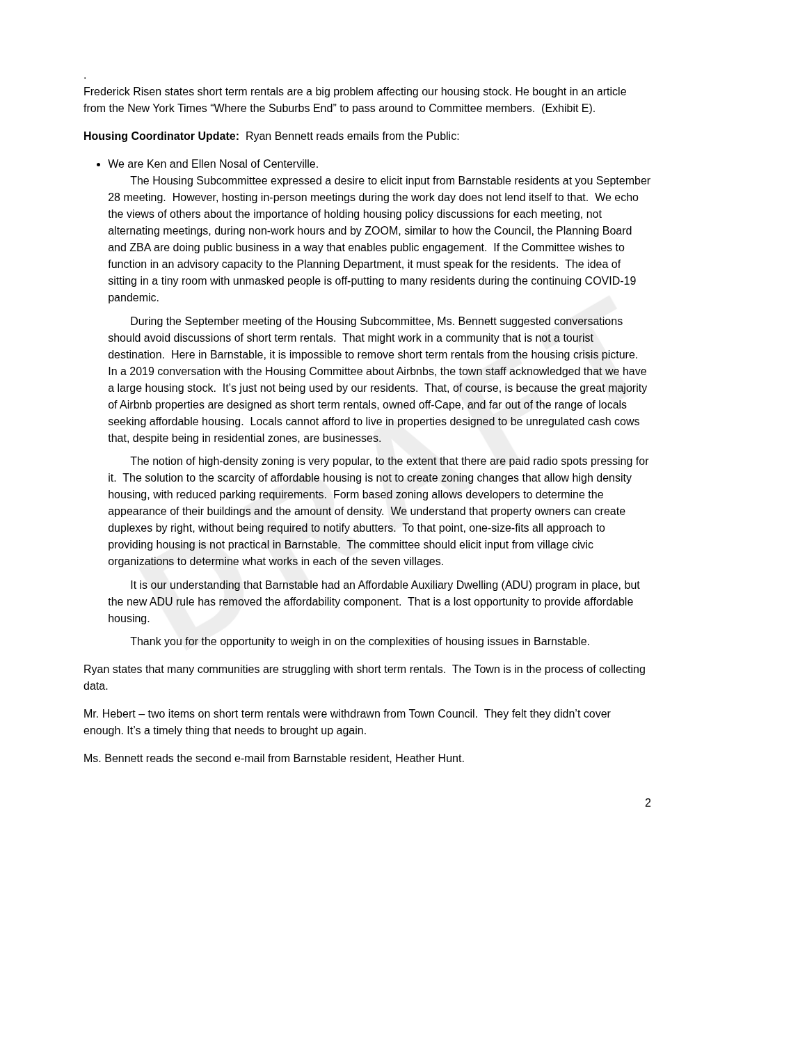DRAFT
.
Frederick Risen states short term rentals are a big problem affecting our housing stock. He bought in an article from the New York Times “Where the Suburbs End” to pass around to Committee members. (Exhibit E).
Housing Coordinator Update: Ryan Bennett reads emails from the Public:
We are Ken and Ellen Nosal of Centerville.
The Housing Subcommittee expressed a desire to elicit input from Barnstable residents at you September 28 meeting. However, hosting in-person meetings during the work day does not lend itself to that. We echo the views of others about the importance of holding housing policy discussions for each meeting, not alternating meetings, during non-work hours and by ZOOM, similar to how the Council, the Planning Board and ZBA are doing public business in a way that enables public engagement. If the Committee wishes to function in an advisory capacity to the Planning Department, it must speak for the residents. The idea of sitting in a tiny room with unmasked people is off-putting to many residents during the continuing COVID-19 pandemic.
During the September meeting of the Housing Subcommittee, Ms. Bennett suggested conversations should avoid discussions of short term rentals. That might work in a community that is not a tourist destination. Here in Barnstable, it is impossible to remove short term rentals from the housing crisis picture. In a 2019 conversation with the Housing Committee about Airbnbs, the town staff acknowledged that we have a large housing stock. It’s just not being used by our residents. That, of course, is because the great majority of Airbnb properties are designed as short term rentals, owned off-Cape, and far out of the range of locals seeking affordable housing. Locals cannot afford to live in properties designed to be unregulated cash cows that, despite being in residential zones, are businesses.
The notion of high-density zoning is very popular, to the extent that there are paid radio spots pressing for it. The solution to the scarcity of affordable housing is not to create zoning changes that allow high density housing, with reduced parking requirements. Form based zoning allows developers to determine the appearance of their buildings and the amount of density. We understand that property owners can create duplexes by right, without being required to notify abutters. To that point, one-size-fits all approach to providing housing is not practical in Barnstable. The committee should elicit input from village civic organizations to determine what works in each of the seven villages.
It is our understanding that Barnstable had an Affordable Auxiliary Dwelling (ADU) program in place, but the new ADU rule has removed the affordability component. That is a lost opportunity to provide affordable housing.
Thank you for the opportunity to weigh in on the complexities of housing issues in Barnstable.
Ryan states that many communities are struggling with short term rentals. The Town is in the process of collecting data.
Mr. Hebert – two items on short term rentals were withdrawn from Town Council. They felt they didn’t cover enough. It’s a timely thing that needs to brought up again.
Ms. Bennett reads the second e-mail from Barnstable resident, Heather Hunt.
2